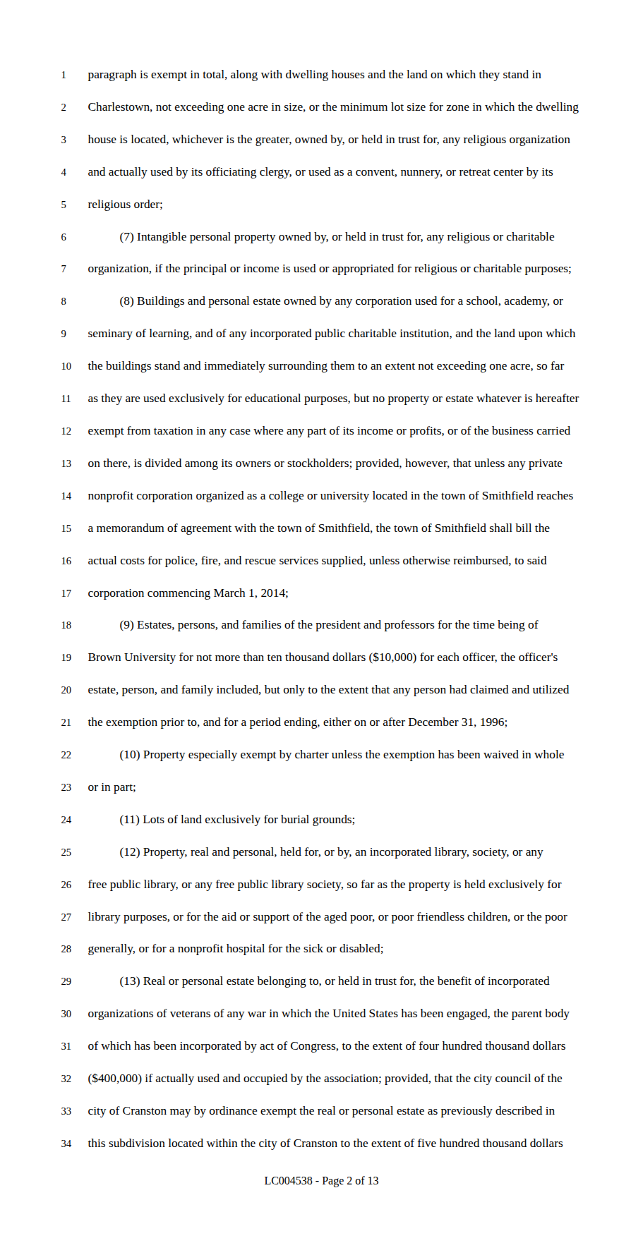1
paragraph is exempt in total, along with dwelling houses and the land on which they stand in
2
Charlestown, not exceeding one acre in size, or the minimum lot size for zone in which the dwelling
3
house is located, whichever is the greater, owned by, or held in trust for, any religious organization
4
and actually used by its officiating clergy, or used as a convent, nunnery, or retreat center by its
5
religious order;
6
(7) Intangible personal property owned by, or held in trust for, any religious or charitable
7
organization, if the principal or income is used or appropriated for religious or charitable purposes;
8
(8) Buildings and personal estate owned by any corporation used for a school, academy, or
9
seminary of learning, and of any incorporated public charitable institution, and the land upon which
10
the buildings stand and immediately surrounding them to an extent not exceeding one acre, so far
11
as they are used exclusively for educational purposes, but no property or estate whatever is hereafter
12
exempt from taxation in any case where any part of its income or profits, or of the business carried
13
on there, is divided among its owners or stockholders; provided, however, that unless any private
14
nonprofit corporation organized as a college or university located in the town of Smithfield reaches
15
a memorandum of agreement with the town of Smithfield, the town of Smithfield shall bill the
16
actual costs for police, fire, and rescue services supplied, unless otherwise reimbursed, to said
17
corporation commencing March 1, 2014;
18
(9) Estates, persons, and families of the president and professors for the time being of
19
Brown University for not more than ten thousand dollars ($10,000) for each officer, the officer's
20
estate, person, and family included, but only to the extent that any person had claimed and utilized
21
the exemption prior to, and for a period ending, either on or after December 31, 1996;
22
(10) Property especially exempt by charter unless the exemption has been waived in whole
23
or in part;
24
(11) Lots of land exclusively for burial grounds;
25
(12) Property, real and personal, held for, or by, an incorporated library, society, or any
26
free public library, or any free public library society, so far as the property is held exclusively for
27
library purposes, or for the aid or support of the aged poor, or poor friendless children, or the poor
28
generally, or for a nonprofit hospital for the sick or disabled;
29
(13) Real or personal estate belonging to, or held in trust for, the benefit of incorporated
30
organizations of veterans of any war in which the United States has been engaged, the parent body
31
of which has been incorporated by act of Congress, to the extent of four hundred thousand dollars
32
($400,000) if actually used and occupied by the association; provided, that the city council of the
33
city of Cranston may by ordinance exempt the real or personal estate as previously described in
34
this subdivision located within the city of Cranston to the extent of five hundred thousand dollars
LC004538 - Page 2 of 13